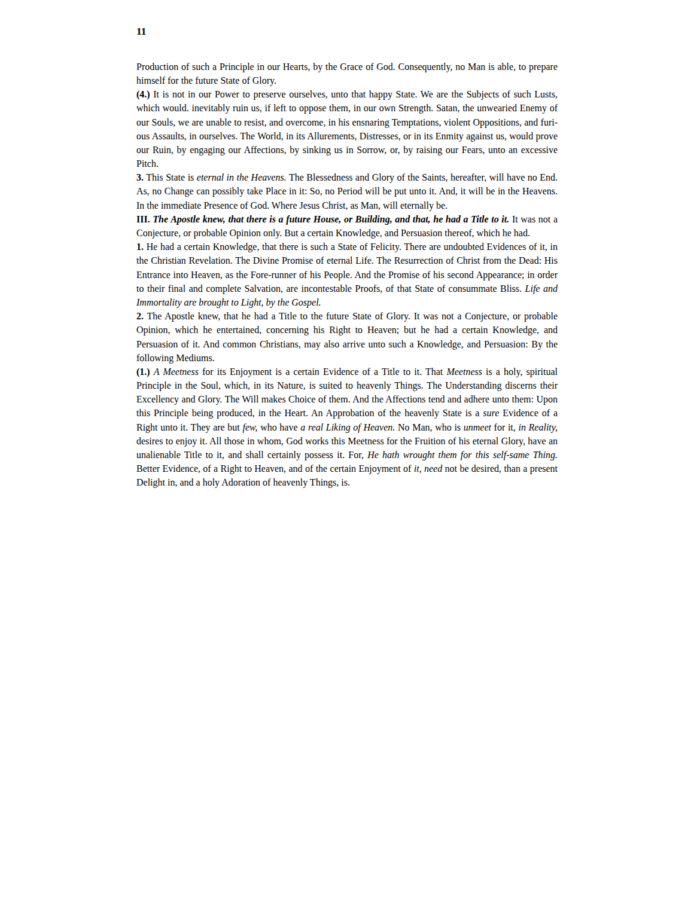11
Production of such a Principle in our Hearts, by the Grace of God. Consequently, no Man is able, to prepare himself for the future State of Glory.
(4.) It is not in our Power to preserve ourselves, unto that happy State. We are the Subjects of such Lusts, which would. inevitably ruin us, if left to oppose them, in our own Strength. Satan, the unwearied Enemy of our Souls, we are unable to resist, and overcome, in his ensnaring Temptations, violent Oppositions, and furious Assaults, in ourselves. The World, in its Allurements, Distresses, or in its Enmity against us, would prove our Ruin, by engaging our Affections, by sinking us in Sorrow, or, by raising our Fears, unto an excessive Pitch.
3. This State is eternal in the Heavens. The Blessedness and Glory of the Saints, hereafter, will have no End. As, no Change can possibly take Place in it: So, no Period will be put unto it. And, it will be in the Heavens. In the immediate Presence of God. Where Jesus Christ, as Man, will eternally be.
III. The Apostle knew, that there is a future House, or Building, and that, he had a Title to it. It was not a Conjecture, or probable Opinion only. But a certain Knowledge, and Persuasion thereof, which he had.
1. He had a certain Knowledge, that there is such a State of Felicity. There are undoubted Evidences of it, in the Christian Revelation. The Divine Promise of eternal Life. The Resurrection of Christ from the Dead: His Entrance into Heaven, as the Fore-runner of his People. And the Promise of his second Appearance; in order to their final and complete Salvation, are incontestable Proofs, of that State of consummate Bliss. Life and Immortality are brought to Light, by the Gospel.
2. The Apostle knew, that he had a Title to the future State of Glory. It was not a Conjecture, or probable Opinion, which he entertained, concerning his Right to Heaven; but he had a certain Knowledge, and Persuasion of it. And common Christians, may also arrive unto such a Knowledge, and Persuasion: By the following Mediums.
(1.) A Meetness for its Enjoyment is a certain Evidence of a Title to it. That Meetness is a holy, spiritual Principle in the Soul, which, in its Nature, is suited to heavenly Things. The Understanding discerns their Excellency and Glory. The Will makes Choice of them. And the Affections tend and adhere unto them: Upon this Principle being produced, in the Heart. An Approbation of the heavenly State is a sure Evidence of a Right unto it. They are but few, who have a real Liking of Heaven. No Man, who is unmeet for it, in Reality, desires to enjoy it. All those in whom, God works this Meetness for the Fruition of his eternal Glory, have an unalienable Title to it, and shall certainly possess it. For, He hath wrought them for this self-same Thing. Better Evidence, of a Right to Heaven, and of the certain Enjoyment of it, need not be desired, than a present Delight in, and a holy Adoration of heavenly Things, is.